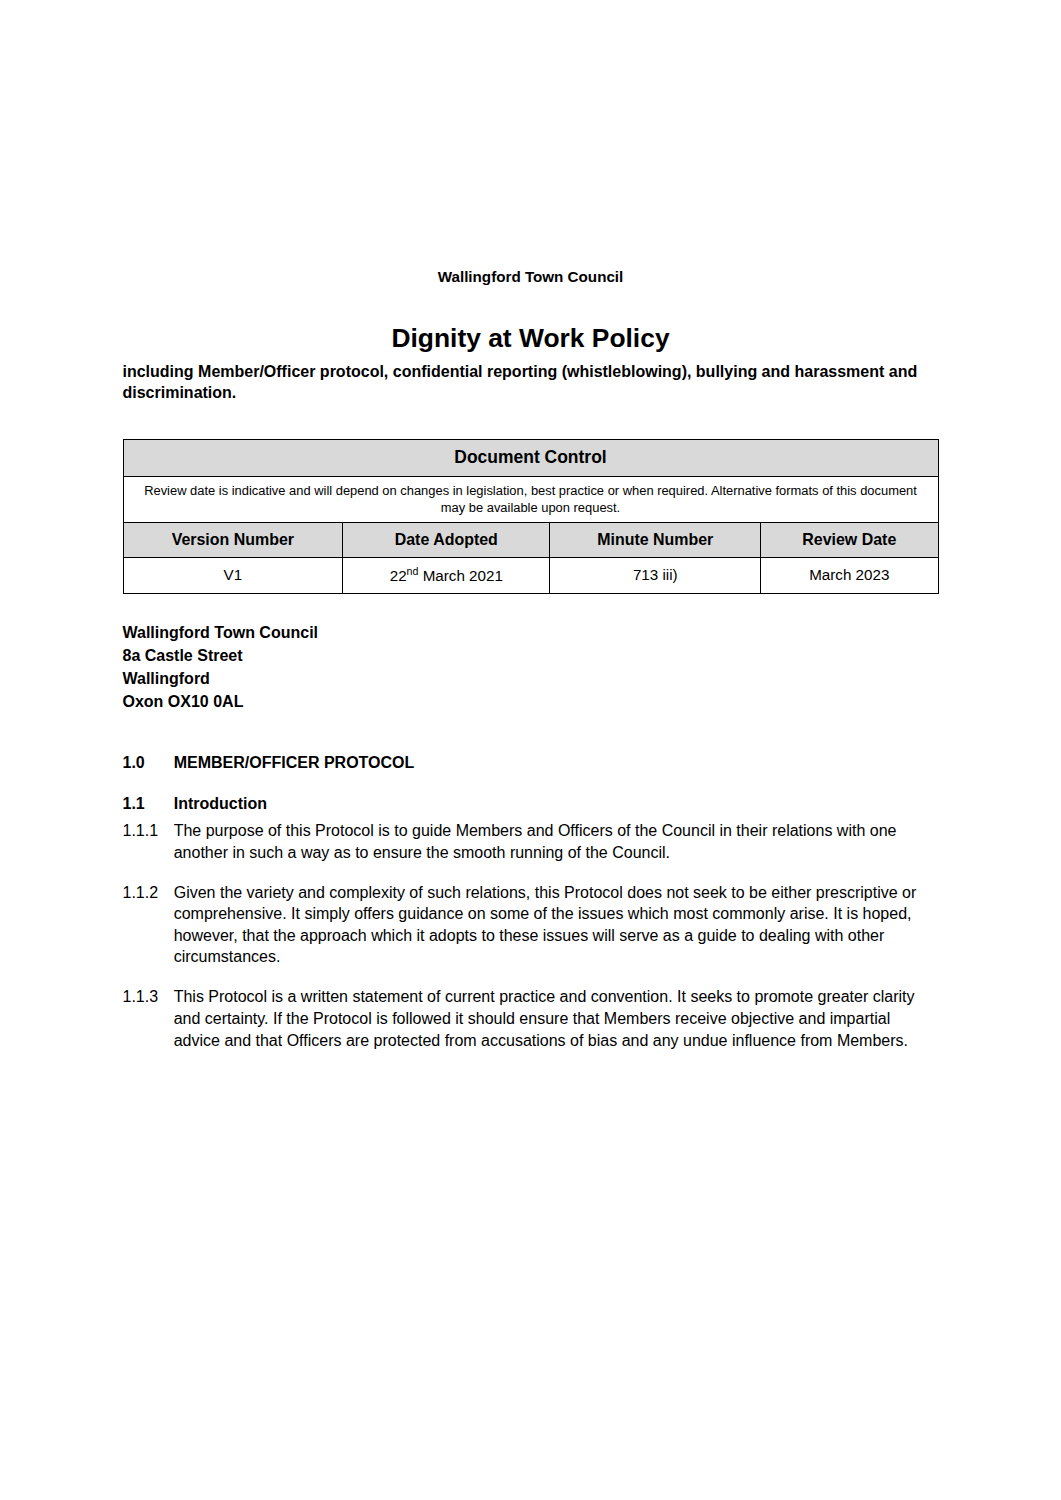Wallingford Town Council
Dignity at Work Policy
including Member/Officer protocol, confidential reporting (whistleblowing), bullying and harassment and discrimination.
| Document Control |
| --- |
| Review date is indicative and will depend on changes in legislation, best practice or when required. Alternative formats of this document may be available upon request. |
| Version Number | Date Adopted | Minute Number | Review Date |
| V1 | 22 nd March 2021 | 713 iii) | March 2023 |
Wallingford Town Council
8a Castle Street
Wallingford
Oxon OX10 0AL
1.0 MEMBER/OFFICER PROTOCOL
1.1 Introduction
1.1.1
The purpose of this Protocol is to guide Members and Officers of the Council in their relations with one another in such a way as to ensure the smooth running of the Council.
1.1.2
Given the variety and complexity of such relations, this Protocol does not seek to be either prescriptive or comprehensive. It simply offers guidance on some of the issues which most commonly arise. It is hoped, however, that the approach which it adopts to these issues will serve as a guide to dealing with other circumstances.
1.1.3
This Protocol is a written statement of current practice and convention. It seeks to promote greater clarity and certainty. If the Protocol is followed it should ensure that Members receive objective and impartial advice and that Officers are protected from accusations of bias and any undue influence from Members.